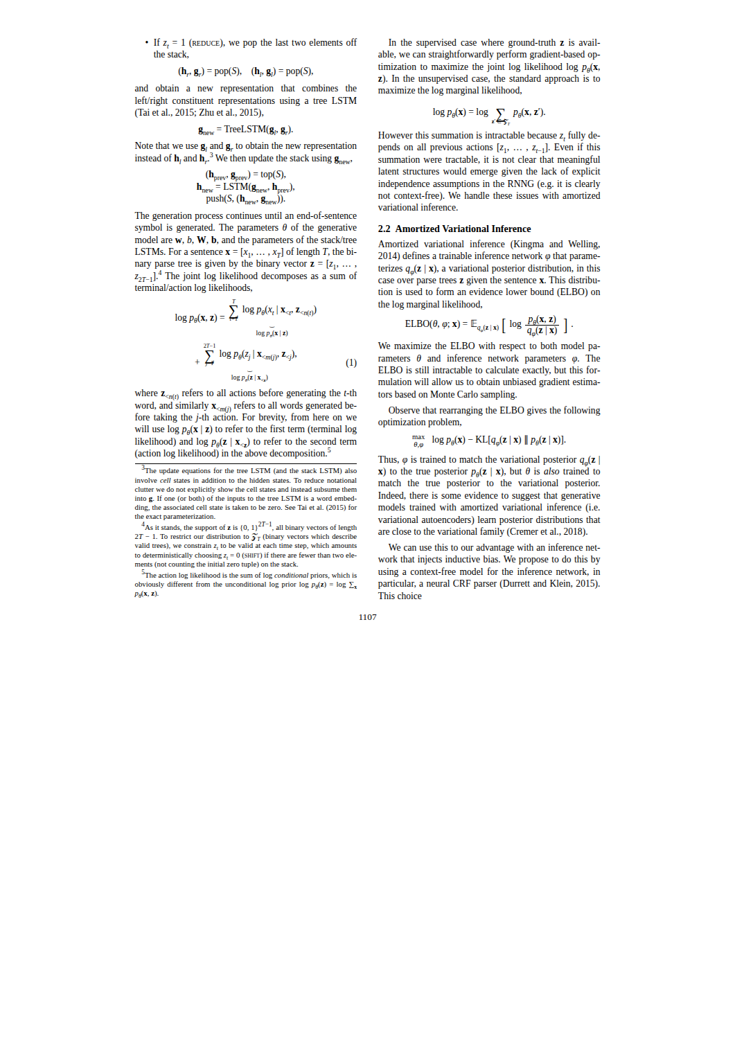If zt = 1 (reduce), we pop the last two elements off the stack,
(hr, gr) = pop(S), (hl, gl) = pop(S),
and obtain a new representation that combines the left/right constituent representations using a tree LSTM (Tai et al., 2015; Zhu et al., 2015),
gnew = TreeLSTM(gl, gr).
Note that we use gl and gr to obtain the new representation instead of hl and hr.3 We then update the stack using gnew,
(hprev, gprev) = top(S),
hnew = LSTM(gnew, hprev),
push(S, (hnew, gnew)).
The generation process continues until an end-of-sentence symbol is generated. The parameters θ of the generative model are w, b, W, b, and the parameters of the stack/tree LSTMs. For a sentence x = [x1, … , xT] of length T, the binary parse tree is given by the binary vector z = [z1, … , z2T−1].4 The joint log likelihood decomposes as a sum of terminal/action log likelihoods,
log pθ(x, z) = T∑t=1 log pθ(xt | x<t, z<n(t)) ⏟ log pθ(x | z)
+ 2T−1∑j=1 log pθ(zj | x<m(j), z<j), ⏟ log pθ(z | x<z)
(1)
where z<n(t) refers to all actions before generating the t-th word, and similarly x<m(j) refers to all words generated before taking the j-th action. For brevity, from here on we will use log pθ(x | z) to refer to the first term (terminal log likelihood) and log pθ(z | x<z) to refer to the second term (action log likelihood) in the above decomposition.5
3The update equations for the tree LSTM (and the stack LSTM) also involve cell states in addition to the hidden states. To reduce notational clutter we do not explicitly show the cell states and instead subsume them into g. If one (or both) of the inputs to the tree LSTM is a word embedding, the associated cell state is taken to be zero. See Tai et al. (2015) for the exact parameterization.
4As it stands, the support of z is {0, 1}2T−1, all binary vectors of length 2T − 1. To restrict our distribution to 𝒵T (binary vectors which describe valid trees), we constrain zt to be valid at each time step, which amounts to deterministically choosing zt = 0 (shift) if there are fewer than two elements (not counting the initial zero tuple) on the stack.
5The action log likelihood is the sum of log conditional priors, which is obviously different from the unconditional log prior log pθ(z) = log ∑x pθ(x, z).
In the supervised case where ground-truth z is available, we can straightforwardly perform gradient-based optimization to maximize the joint log likelihood log pθ(x, z). In the unsupervised case, the standard approach is to maximize the log marginal likelihood,
log pθ(x) = log ∑z′ ∈ 𝒵T pθ(x, z′).
However this summation is intractable because zt fully depends on all previous actions [z1, … , zt−1]. Even if this summation were tractable, it is not clear that meaningful latent structures would emerge given the lack of explicit independence assumptions in the RNNG (e.g. it is clearly not context-free). We handle these issues with amortized variational inference.
2.2 Amortized Variational Inference
Amortized variational inference (Kingma and Welling, 2014) defines a trainable inference network φ that parameterizes qφ(z | x), a variational posterior distribution, in this case over parse trees z given the sentence x. This distribution is used to form an evidence lower bound (ELBO) on the log marginal likelihood,
ELBO(θ, φ; x) = 𝔼qφ(z | x) [ log pθ(x, z) qφ(z | x) ] .
We maximize the ELBO with respect to both model parameters θ and inference network parameters φ. The ELBO is still intractable to calculate exactly, but this formulation will allow us to obtain unbiased gradient estimators based on Monte Carlo sampling.
Observe that rearranging the ELBO gives the following optimization problem,
max θ,φ log pθ(x) − KL[qφ(z | x) ∥ pθ(z | x)].
Thus, φ is trained to match the variational posterior qφ(z | x) to the true posterior pθ(z | x), but θ is also trained to match the true posterior to the variational posterior. Indeed, there is some evidence to suggest that generative models trained with amortized variational inference (i.e. variational autoencoders) learn posterior distributions that are close to the variational family (Cremer et al., 2018).
We can use this to our advantage with an inference network that injects inductive bias. We propose to do this by using a context-free model for the inference network, in particular, a neural CRF parser (Durrett and Klein, 2015). This choice
1107